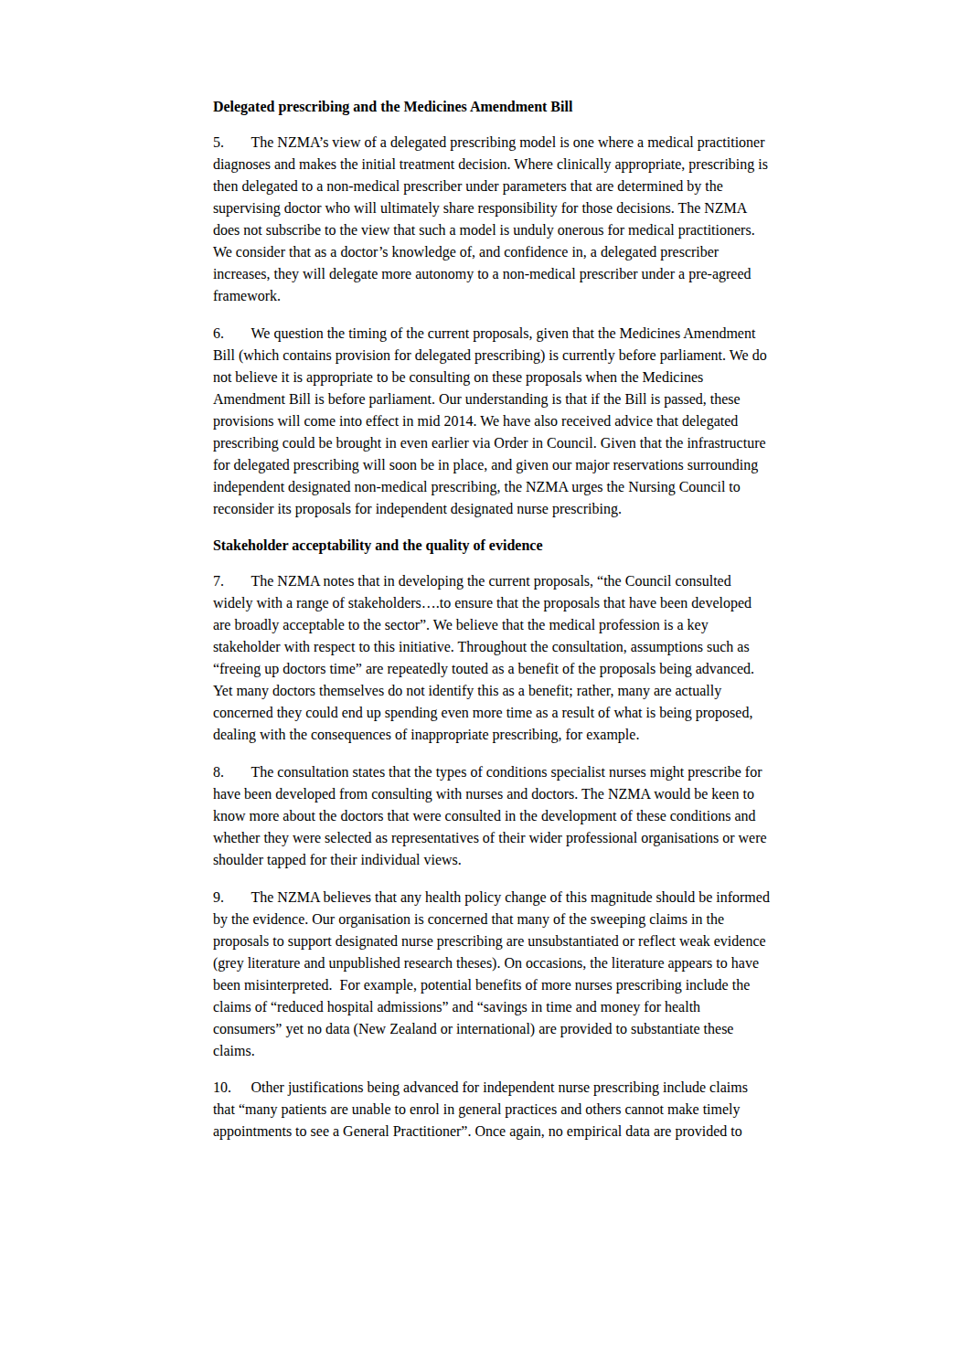Delegated prescribing and the Medicines Amendment Bill
5. The NZMA’s view of a delegated prescribing model is one where a medical practitioner diagnoses and makes the initial treatment decision. Where clinically appropriate, prescribing is then delegated to a non-medical prescriber under parameters that are determined by the supervising doctor who will ultimately share responsibility for those decisions. The NZMA does not subscribe to the view that such a model is unduly onerous for medical practitioners. We consider that as a doctor’s knowledge of, and confidence in, a delegated prescriber increases, they will delegate more autonomy to a non-medical prescriber under a pre-agreed framework.
6. We question the timing of the current proposals, given that the Medicines Amendment Bill (which contains provision for delegated prescribing) is currently before parliament. We do not believe it is appropriate to be consulting on these proposals when the Medicines Amendment Bill is before parliament. Our understanding is that if the Bill is passed, these provisions will come into effect in mid 2014. We have also received advice that delegated prescribing could be brought in even earlier via Order in Council. Given that the infrastructure for delegated prescribing will soon be in place, and given our major reservations surrounding independent designated non-medical prescribing, the NZMA urges the Nursing Council to reconsider its proposals for independent designated nurse prescribing.
Stakeholder acceptability and the quality of evidence
7. The NZMA notes that in developing the current proposals, “the Council consulted widely with a range of stakeholders….to ensure that the proposals that have been developed are broadly acceptable to the sector”. We believe that the medical profession is a key stakeholder with respect to this initiative. Throughout the consultation, assumptions such as “freeing up doctors time” are repeatedly touted as a benefit of the proposals being advanced. Yet many doctors themselves do not identify this as a benefit; rather, many are actually concerned they could end up spending even more time as a result of what is being proposed, dealing with the consequences of inappropriate prescribing, for example.
8. The consultation states that the types of conditions specialist nurses might prescribe for have been developed from consulting with nurses and doctors. The NZMA would be keen to know more about the doctors that were consulted in the development of these conditions and whether they were selected as representatives of their wider professional organisations or were shoulder tapped for their individual views.
9. The NZMA believes that any health policy change of this magnitude should be informed by the evidence. Our organisation is concerned that many of the sweeping claims in the proposals to support designated nurse prescribing are unsubstantiated or reflect weak evidence (grey literature and unpublished research theses). On occasions, the literature appears to have been misinterpreted. For example, potential benefits of more nurses prescribing include the claims of “reduced hospital admissions” and “savings in time and money for health consumers” yet no data (New Zealand or international) are provided to substantiate these claims.
10. Other justifications being advanced for independent nurse prescribing include claims that “many patients are unable to enrol in general practices and others cannot make timely appointments to see a General Practitioner”. Once again, no empirical data are provided to